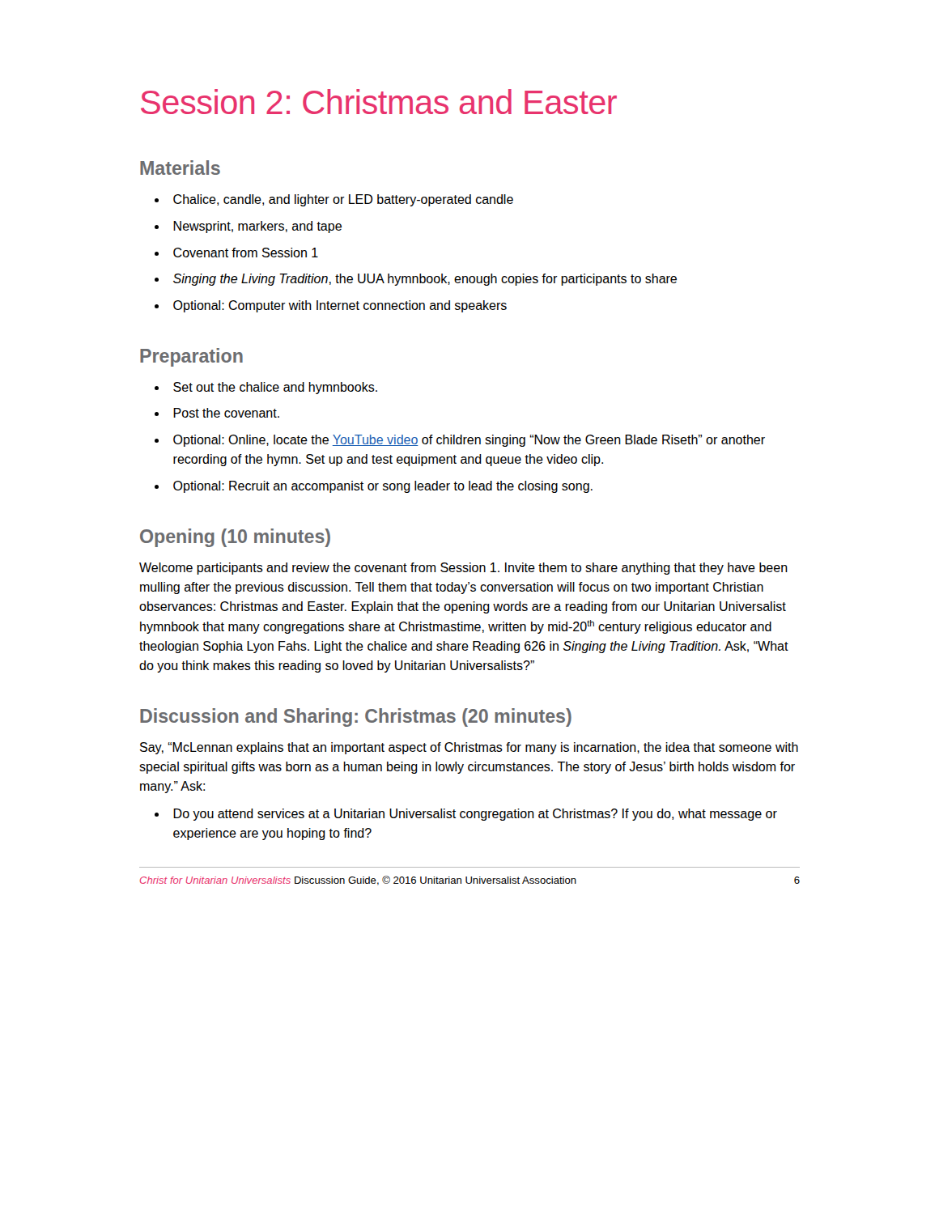Session 2: Christmas and Easter
Materials
Chalice, candle, and lighter or LED battery-operated candle
Newsprint, markers, and tape
Covenant from Session 1
Singing the Living Tradition, the UUA hymnbook, enough copies for participants to share
Optional: Computer with Internet connection and speakers
Preparation
Set out the chalice and hymnbooks.
Post the covenant.
Optional: Online, locate the YouTube video of children singing “Now the Green Blade Riseth” or another recording of the hymn. Set up and test equipment and queue the video clip.
Optional: Recruit an accompanist or song leader to lead the closing song.
Opening (10 minutes)
Welcome participants and review the covenant from Session 1. Invite them to share anything that they have been mulling after the previous discussion. Tell them that today’s conversation will focus on two important Christian observances: Christmas and Easter. Explain that the opening words are a reading from our Unitarian Universalist hymnbook that many congregations share at Christmastime, written by mid-20th century religious educator and theologian Sophia Lyon Fahs. Light the chalice and share Reading 626 in Singing the Living Tradition. Ask, “What do you think makes this reading so loved by Unitarian Universalists?”
Discussion and Sharing: Christmas (20 minutes)
Say, “McLennan explains that an important aspect of Christmas for many is incarnation, the idea that someone with special spiritual gifts was born as a human being in lowly circumstances. The story of Jesus’ birth holds wisdom for many.” Ask:
Do you attend services at a Unitarian Universalist congregation at Christmas? If you do, what message or experience are you hoping to find?
Christ for Unitarian Universalists Discussion Guide, © 2016 Unitarian Universalist Association
6